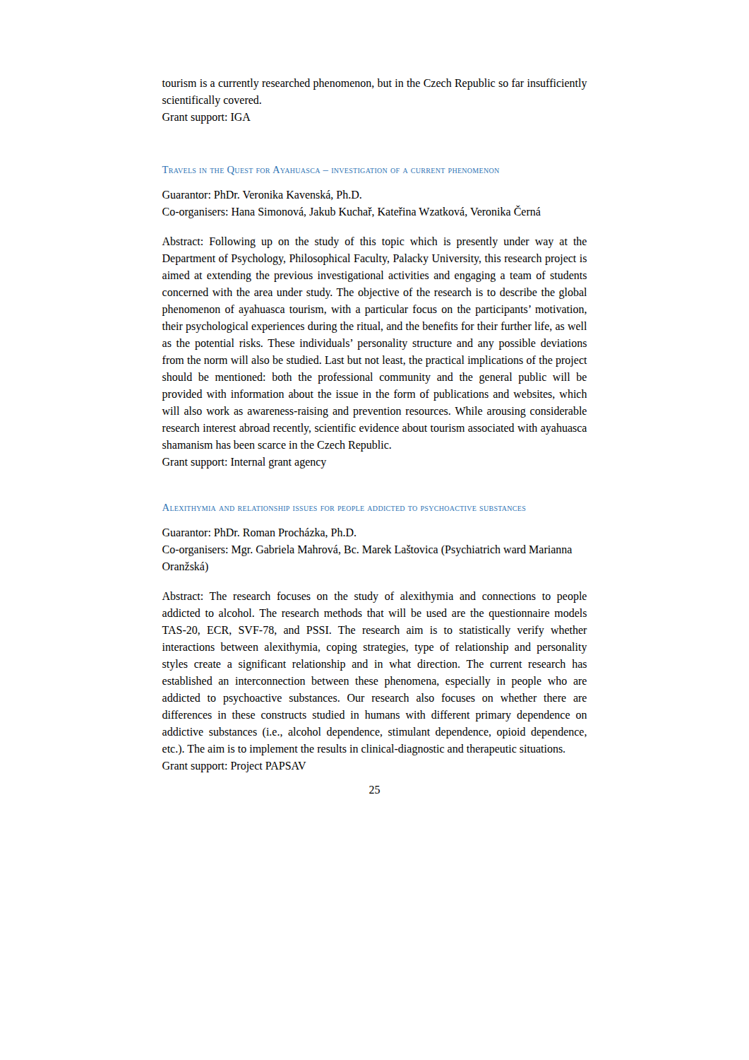tourism is a currently researched phenomenon, but in the Czech Republic so far insufficiently scientifically covered.
Grant support: IGA
Travels in the Quest for Ayahuasca – investigation of a current phenomenon
Guarantor: PhDr. Veronika Kavenská, Ph.D.
Co-organisers: Hana Simonová, Jakub Kuchař, Kateřina Wzatková, Veronika Černá
Abstract: Following up on the study of this topic which is presently under way at the Department of Psychology, Philosophical Faculty, Palacky University, this research project is aimed at extending the previous investigational activities and engaging a team of students concerned with the area under study. The objective of the research is to describe the global phenomenon of ayahuasca tourism, with a particular focus on the participants’ motivation, their psychological experiences during the ritual, and the benefits for their further life, as well as the potential risks. These individuals’ personality structure and any possible deviations from the norm will also be studied. Last but not least, the practical implications of the project should be mentioned: both the professional community and the general public will be provided with information about the issue in the form of publications and websites, which will also work as awareness-raising and prevention resources. While arousing considerable research interest abroad recently, scientific evidence about tourism associated with ayahuasca shamanism has been scarce in the Czech Republic.
Grant support: Internal grant agency
Alexithymia and relationship issues for people addicted to psychoactive substances
Guarantor: PhDr. Roman Procházka, Ph.D.
Co-organisers: Mgr. Gabriela Mahrová, Bc. Marek Laštovica (Psychiatrich ward Marianna Oranžská)
Abstract: The research focuses on the study of alexithymia and connections to people addicted to alcohol. The research methods that will be used are the questionnaire models TAS-20, ECR, SVF-78, and PSSI. The research aim is to statistically verify whether interactions between alexithymia, coping strategies, type of relationship and personality styles create a significant relationship and in what direction. The current research has established an interconnection between these phenomena, especially in people who are addicted to psychoactive substances. Our research also focuses on whether there are differences in these constructs studied in humans with different primary dependence on addictive substances (i.e., alcohol dependence, stimulant dependence, opioid dependence, etc.). The aim is to implement the results in clinical-diagnostic and therapeutic situations.
Grant support: Project PAPSAV
25